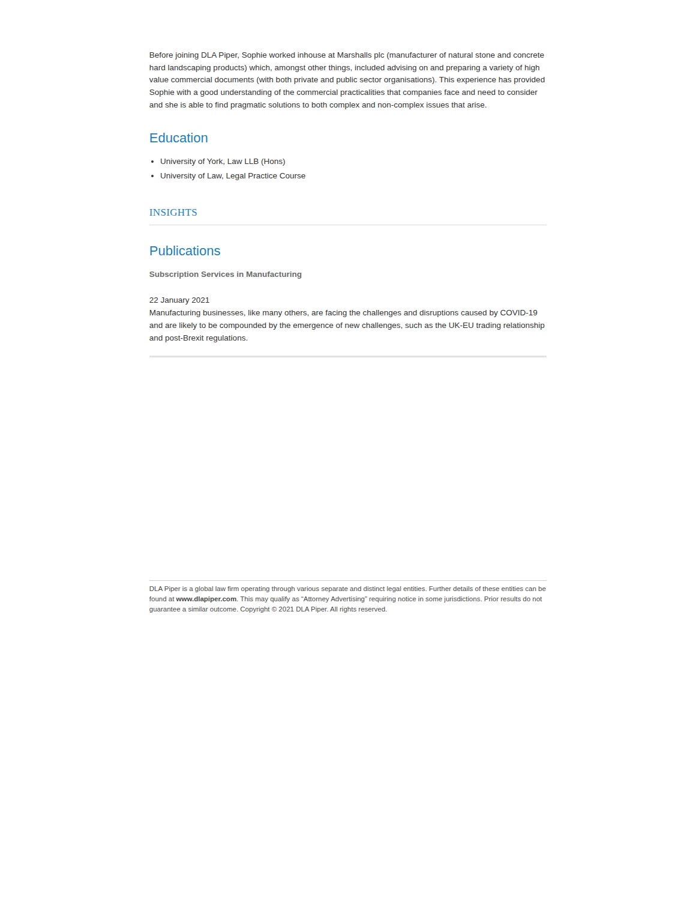Before joining DLA Piper, Sophie worked inhouse at Marshalls plc (manufacturer of natural stone and concrete hard landscaping products) which, amongst other things, included advising on and preparing a variety of high value commercial documents (with both private and public sector organisations). This experience has provided Sophie with a good understanding of the commercial practicalities that companies face and need to consider and she is able to find pragmatic solutions to both complex and non-complex issues that arise.
Education
University of York, Law LLB (Hons)
University of Law, Legal Practice Course
INSIGHTS
Publications
Subscription Services in Manufacturing
22 January 2021
Manufacturing businesses, like many others, are facing the challenges and disruptions caused by COVID-19 and are likely to be compounded by the emergence of new challenges, such as the UK-EU trading relationship and post-Brexit regulations.
DLA Piper is a global law firm operating through various separate and distinct legal entities. Further details of these entities can be found at www.dlapiper.com. This may qualify as “Attorney Advertising” requiring notice in some jurisdictions. Prior results do not guarantee a similar outcome. Copyright © 2021 DLA Piper. All rights reserved.